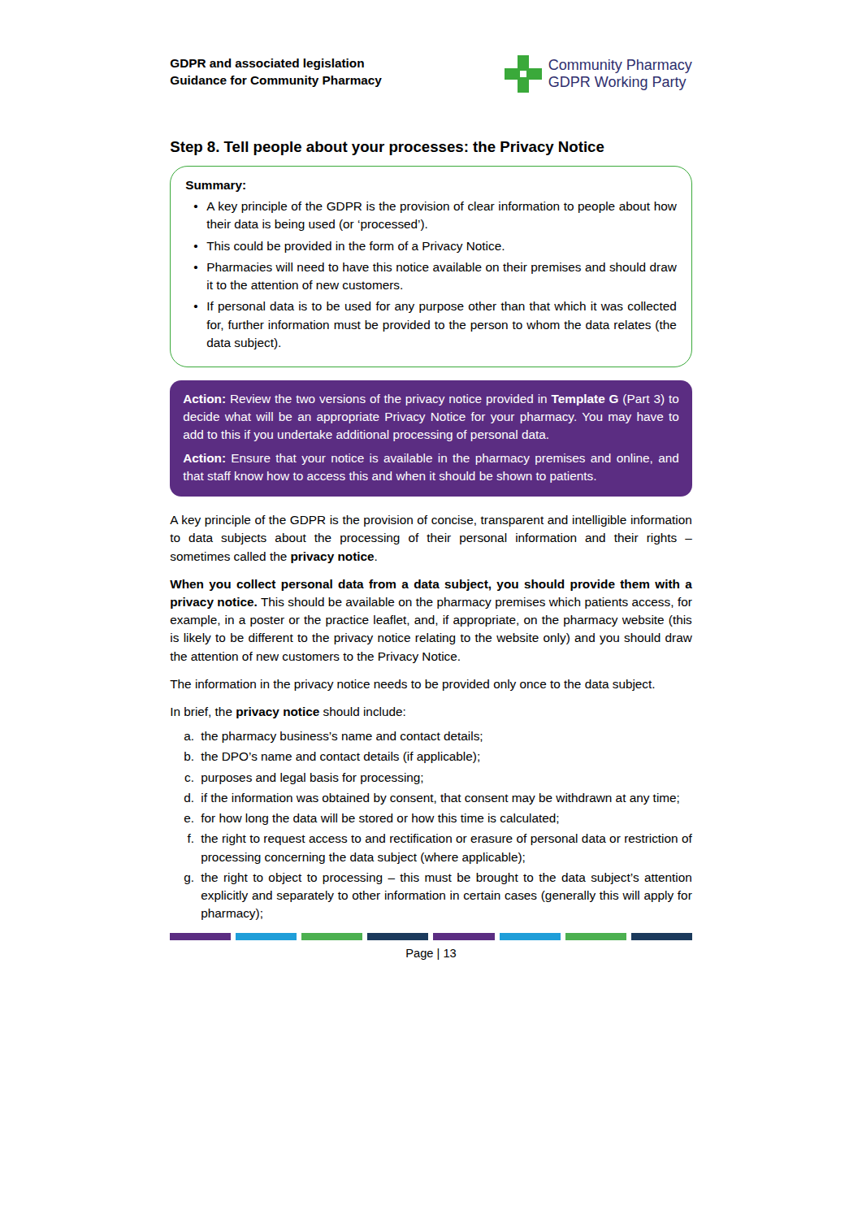GDPR and associated legislation
Guidance for Community Pharmacy
Community Pharmacy GDPR Working Party
Step 8. Tell people about your processes: the Privacy Notice
Summary:
A key principle of the GDPR is the provision of clear information to people about how their data is being used (or ‘processed’).
This could be provided in the form of a Privacy Notice.
Pharmacies will need to have this notice available on their premises and should draw it to the attention of new customers.
If personal data is to be used for any purpose other than that which it was collected for, further information must be provided to the person to whom the data relates (the data subject).
Action: Review the two versions of the privacy notice provided in Template G (Part 3) to decide what will be an appropriate Privacy Notice for your pharmacy. You may have to add to this if you undertake additional processing of personal data.
Action: Ensure that your notice is available in the pharmacy premises and online, and that staff know how to access this and when it should be shown to patients.
A key principle of the GDPR is the provision of concise, transparent and intelligible information to data subjects about the processing of their personal information and their rights – sometimes called the privacy notice.
When you collect personal data from a data subject, you should provide them with a privacy notice. This should be available on the pharmacy premises which patients access, for example, in a poster or the practice leaflet, and, if appropriate, on the pharmacy website (this is likely to be different to the privacy notice relating to the website only) and you should draw the attention of new customers to the Privacy Notice.
The information in the privacy notice needs to be provided only once to the data subject.
In brief, the privacy notice should include:
the pharmacy business’s name and contact details;
the DPO’s name and contact details (if applicable);
purposes and legal basis for processing;
if the information was obtained by consent, that consent may be withdrawn at any time;
for how long the data will be stored or how this time is calculated;
the right to request access to and rectification or erasure of personal data or restriction of processing concerning the data subject (where applicable);
the right to object to processing – this must be brought to the data subject’s attention explicitly and separately to other information in certain cases (generally this will apply for pharmacy);
Page | 13